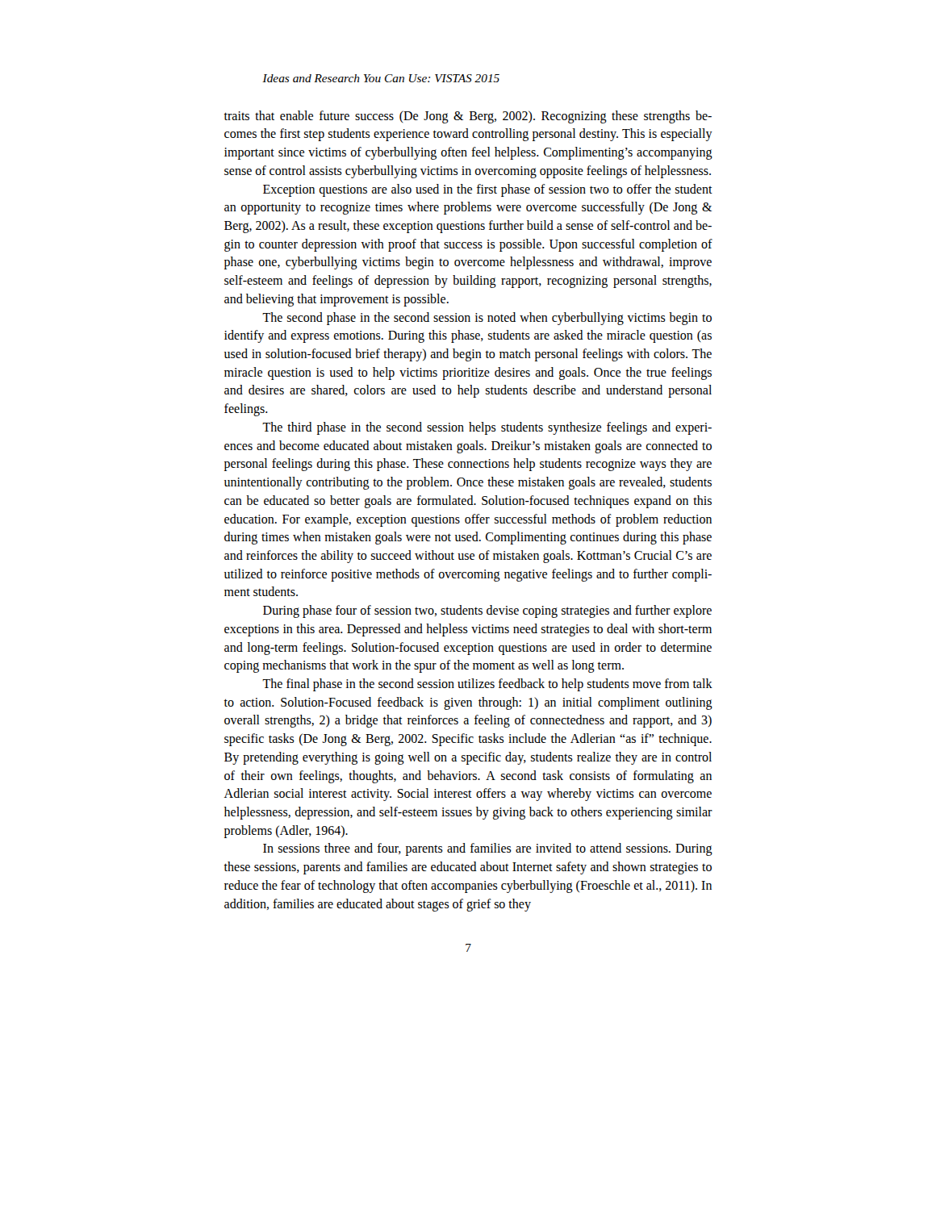Ideas and Research You Can Use: VISTAS 2015
traits that enable future success (De Jong & Berg, 2002). Recognizing these strengths becomes the first step students experience toward controlling personal destiny. This is especially important since victims of cyberbullying often feel helpless. Complimenting’s accompanying sense of control assists cyberbullying victims in overcoming opposite feelings of helplessness.
Exception questions are also used in the first phase of session two to offer the student an opportunity to recognize times where problems were overcome successfully (De Jong & Berg, 2002). As a result, these exception questions further build a sense of self-control and begin to counter depression with proof that success is possible. Upon successful completion of phase one, cyberbullying victims begin to overcome helplessness and withdrawal, improve self-esteem and feelings of depression by building rapport, recognizing personal strengths, and believing that improvement is possible.
The second phase in the second session is noted when cyberbullying victims begin to identify and express emotions. During this phase, students are asked the miracle question (as used in solution-focused brief therapy) and begin to match personal feelings with colors. The miracle question is used to help victims prioritize desires and goals. Once the true feelings and desires are shared, colors are used to help students describe and understand personal feelings.
The third phase in the second session helps students synthesize feelings and experiences and become educated about mistaken goals. Dreikur’s mistaken goals are connected to personal feelings during this phase. These connections help students recognize ways they are unintentionally contributing to the problem. Once these mistaken goals are revealed, students can be educated so better goals are formulated. Solution-focused techniques expand on this education. For example, exception questions offer successful methods of problem reduction during times when mistaken goals were not used. Complimenting continues during this phase and reinforces the ability to succeed without use of mistaken goals. Kottman’s Crucial C’s are utilized to reinforce positive methods of overcoming negative feelings and to further compliment students.
During phase four of session two, students devise coping strategies and further explore exceptions in this area. Depressed and helpless victims need strategies to deal with short-term and long-term feelings. Solution-focused exception questions are used in order to determine coping mechanisms that work in the spur of the moment as well as long term.
The final phase in the second session utilizes feedback to help students move from talk to action. Solution-Focused feedback is given through: 1) an initial compliment outlining overall strengths, 2) a bridge that reinforces a feeling of connectedness and rapport, and 3) specific tasks (De Jong & Berg, 2002. Specific tasks include the Adlerian “as if” technique. By pretending everything is going well on a specific day, students realize they are in control of their own feelings, thoughts, and behaviors. A second task consists of formulating an Adlerian social interest activity. Social interest offers a way whereby victims can overcome helplessness, depression, and self-esteem issues by giving back to others experiencing similar problems (Adler, 1964).
In sessions three and four, parents and families are invited to attend sessions. During these sessions, parents and families are educated about Internet safety and shown strategies to reduce the fear of technology that often accompanies cyberbullying (Froeschle et al., 2011). In addition, families are educated about stages of grief so they
7